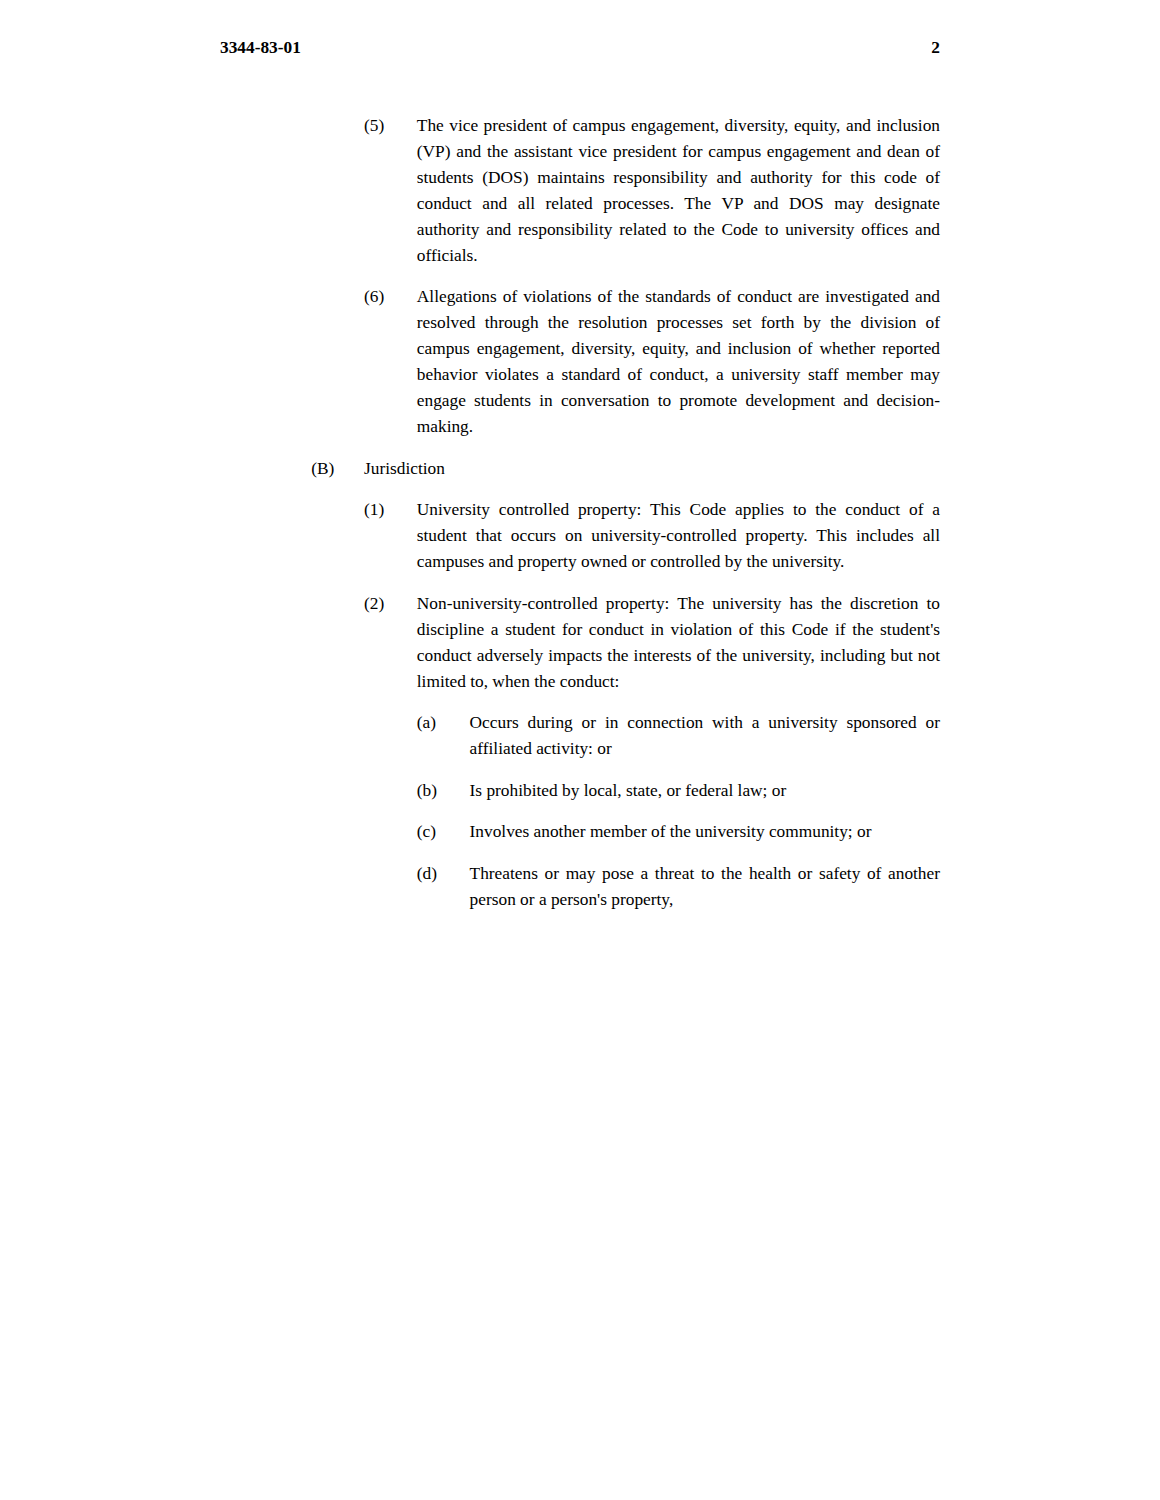3344-83-01 2
(5) The vice president of campus engagement, diversity, equity, and inclusion (VP) and the assistant vice president for campus engagement and dean of students (DOS) maintains responsibility and authority for this code of conduct and all related processes. The VP and DOS may designate authority and responsibility related to the Code to university offices and officials.
(6) Allegations of violations of the standards of conduct are investigated and resolved through the resolution processes set forth by the division of campus engagement, diversity, equity, and inclusion of whether reported behavior violates a standard of conduct, a university staff member may engage students in conversation to promote development and decision-making.
(B) Jurisdiction
(1) University controlled property: This Code applies to the conduct of a student that occurs on university-controlled property. This includes all campuses and property owned or controlled by the university.
(2) Non-university-controlled property: The university has the discretion to discipline a student for conduct in violation of this Code if the student's conduct adversely impacts the interests of the university, including but not limited to, when the conduct:
(a) Occurs during or in connection with a university sponsored or affiliated activity: or
(b) Is prohibited by local, state, or federal law; or
(c) Involves another member of the university community; or
(d) Threatens or may pose a threat to the health or safety of another person or a person's property,